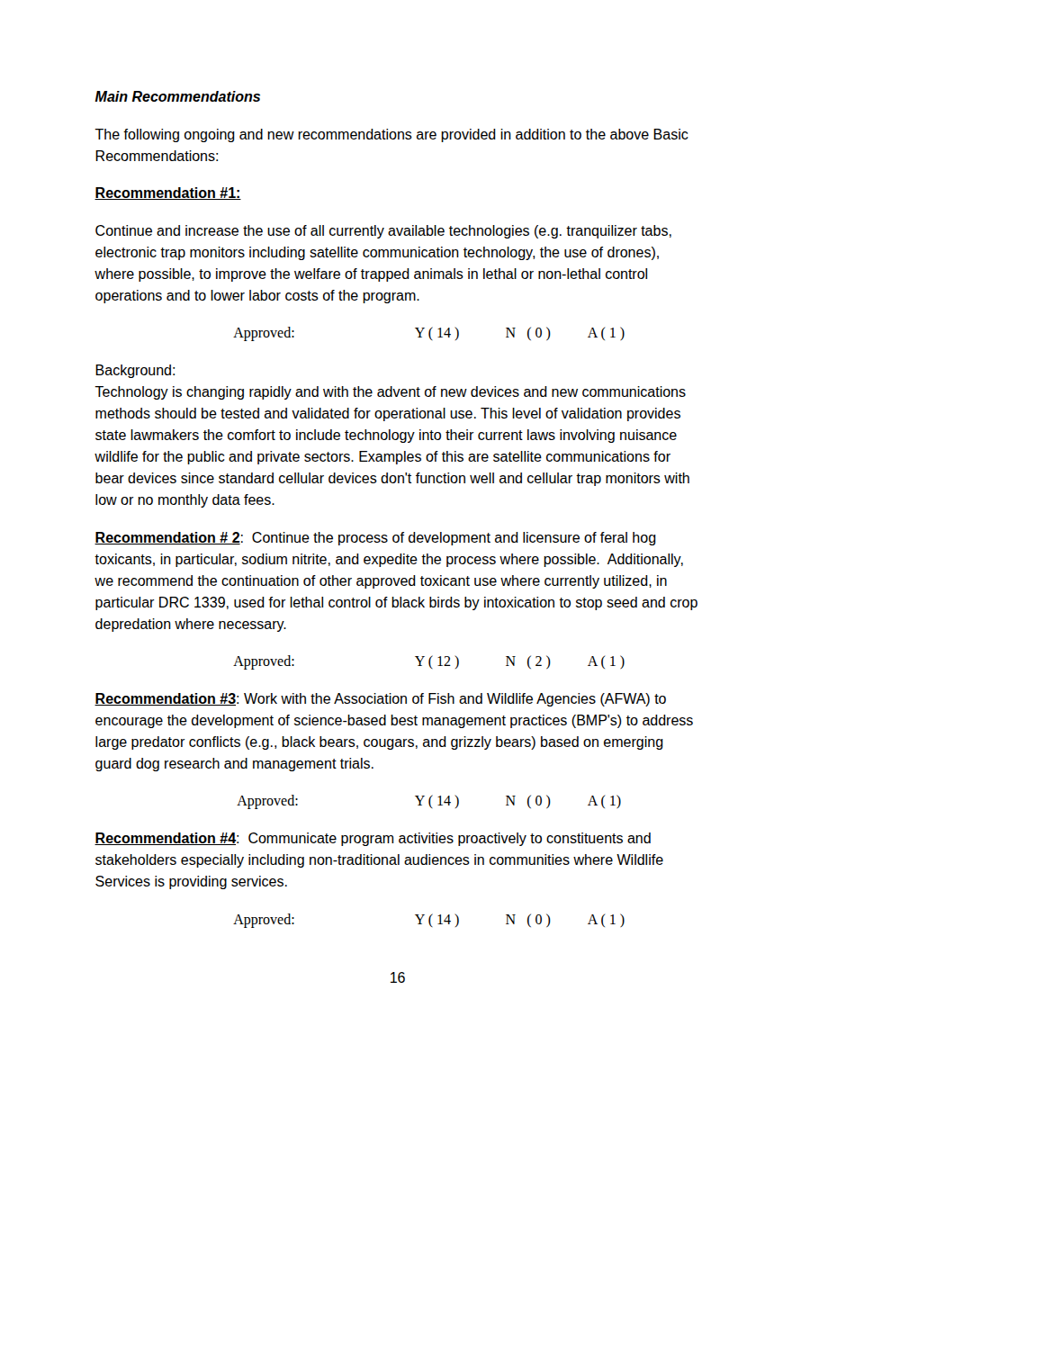Main Recommendations
The following ongoing and new recommendations are provided in addition to the above Basic Recommendations:
Recommendation #1:
Continue and increase the use of all currently available technologies (e.g. tranquilizer tabs, electronic trap monitors including satellite communication technology, the use of drones), where possible, to improve the welfare of trapped animals in lethal or non-lethal control operations and to lower labor costs of the program.
Approved: Y ( 14 ) N ( 0 ) A ( 1 )
Background:
Technology is changing rapidly and with the advent of new devices and new communications methods should be tested and validated for operational use. This level of validation provides state lawmakers the comfort to include technology into their current laws involving nuisance wildlife for the public and private sectors. Examples of this are satellite communications for bear devices since standard cellular devices don't function well and cellular trap monitors with low or no monthly data fees.
Recommendation # 2: Continue the process of development and licensure of feral hog toxicants, in particular, sodium nitrite, and expedite the process where possible. Additionally, we recommend the continuation of other approved toxicant use where currently utilized, in particular DRC 1339, used for lethal control of black birds by intoxication to stop seed and crop depredation where necessary.
Approved: Y ( 12 ) N ( 2 ) A ( 1 )
Recommendation #3: Work with the Association of Fish and Wildlife Agencies (AFWA) to encourage the development of science-based best management practices (BMP's) to address large predator conflicts (e.g., black bears, cougars, and grizzly bears) based on emerging guard dog research and management trials.
Approved: Y ( 14 ) N ( 0 ) A ( 1)
Recommendation #4: Communicate program activities proactively to constituents and stakeholders especially including non-traditional audiences in communities where Wildlife Services is providing services.
Approved: Y ( 14 ) N ( 0 ) A ( 1 )
16